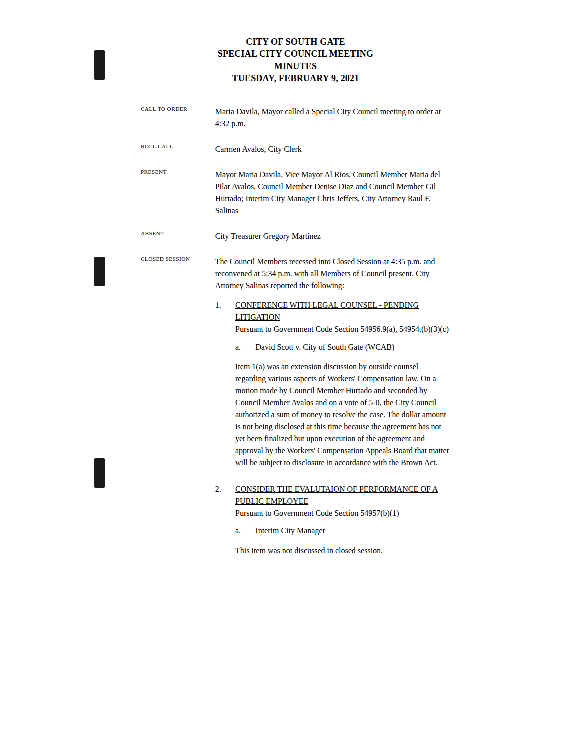CITY OF SOUTH GATE
SPECIAL CITY COUNCIL MEETING
MINUTES
TUESDAY, FEBRUARY 9, 2021
| Call to Order | Maria Davila, Mayor called a Special City Council meeting to order at 4:32 p.m. |
| Roll Call | Carmen Avalos, City Clerk |
| Present | Mayor Maria Davila, Vice Mayor Al Rios, Council Member Maria del Pilar Avalos, Council Member Denise Diaz and Council Member Gil Hurtado; Interim City Manager Chris Jeffers, City Attorney Raul F. Salinas |
| Absent | City Treasurer Gregory Martinez |
| Closed Session | The Council Members recessed into Closed Session at 4:35 p.m. and reconvened at 5:34 p.m. with all Members of Council present. City Attorney Salinas reported the following: 1. CONFERENCE WITH LEGAL COUNSEL - PENDING LITIGATION Pursuant to Government Code Section 54956.9(a), 54954.(b)(3)(c) a. David Scott v. City of South Gate (WCAB) Item 1(a) was an extension discussion by outside counsel regarding various aspects of Workers' Compensation law. On a motion made by Council Member Hurtado and seconded by Council Member Avalos and on a vote of 5-0, the City Council authorized a sum of money to resolve the case. The dollar amount is not being disclosed at this time because the agreement has not yet been finalized but upon execution of the agreement and approval by the Workers' Compensation Appeals Board that matter will be subject to disclosure in accordance with the Brown Act. 2. CONSIDER THE EVALUTAION OF PERFORMANCE OF A PUBLIC EMPLOYEE Pursuant to Government Code Section 54957(b)(1) a. Interim City Manager This item was not discussed in closed session. |